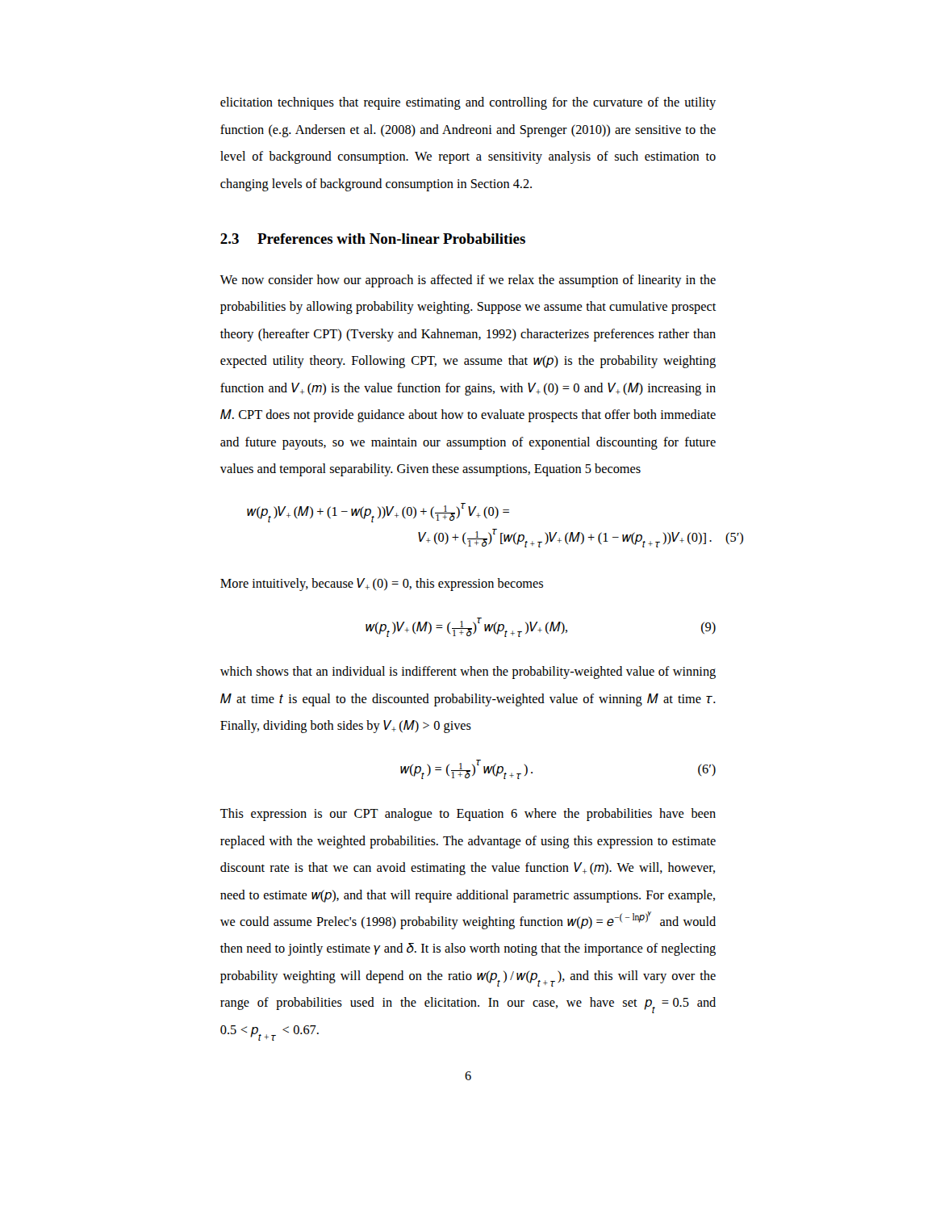elicitation techniques that require estimating and controlling for the curvature of the utility function (e.g. Andersen et al. (2008) and Andreoni and Sprenger (2010)) are sensitive to the level of background consumption. We report a sensitivity analysis of such estimation to changing levels of background consumption in Section 4.2.
2.3 Preferences with Non-linear Probabilities
We now consider how our approach is affected if we relax the assumption of linearity in the probabilities by allowing probability weighting. Suppose we assume that cumulative prospect theory (hereafter CPT) (Tversky and Kahneman, 1992) characterizes preferences rather than expected utility theory. Following CPT, we assume that w(p) is the probability weighting function and V+(m) is the value function for gains, with V+(0)=0 and V+(M) increasing in M. CPT does not provide guidance about how to evaluate prospects that offer both immediate and future payouts, so we maintain our assumption of exponential discounting for future values and temporal separability. Given these assumptions, Equation 5 becomes
w(pt) V+(M) + (1−w(pt)) V+(0) + (11+δ) τ V+(0) =
V+(0) + (11+δ) τ [ w(pt+τ) V+(M) + (1−w(pt+τ)) V+(0) ] . (5′)
More intuitively, because V+(0)=0, this expression becomes
w(pt) V+(M) = (11+δ) τ w(pt+τ) V+(M) ,
(9)
which shows that an individual is indifferent when the probability-weighted value of winning M at time t is equal to the discounted probability-weighted value of winning M at time τ. Finally, dividing both sides by V+(M)>0 gives
w(pt) = (11+δ) τ w(pt+τ) .
(6′)
This expression is our CPT analogue to Equation 6 where the probabilities have been replaced with the weighted probabilities. The advantage of using this expression to estimate discount rate is that we can avoid estimating the value function V+(m). We will, however, need to estimate w(p), and that will require additional parametric assumptions. For example, we could assume Prelec's (1998) probability weighting function w(p)=e−(−ln⁡p)γ and would then need to jointly estimate γ and δ. It is also worth noting that the importance of neglecting probability weighting will depend on the ratio w(pt)/w(pt+τ), and this will vary over the range of probabilities used in the elicitation. In our case, we have set pt=0.5 and 0.5<pt+τ<0.67.
6